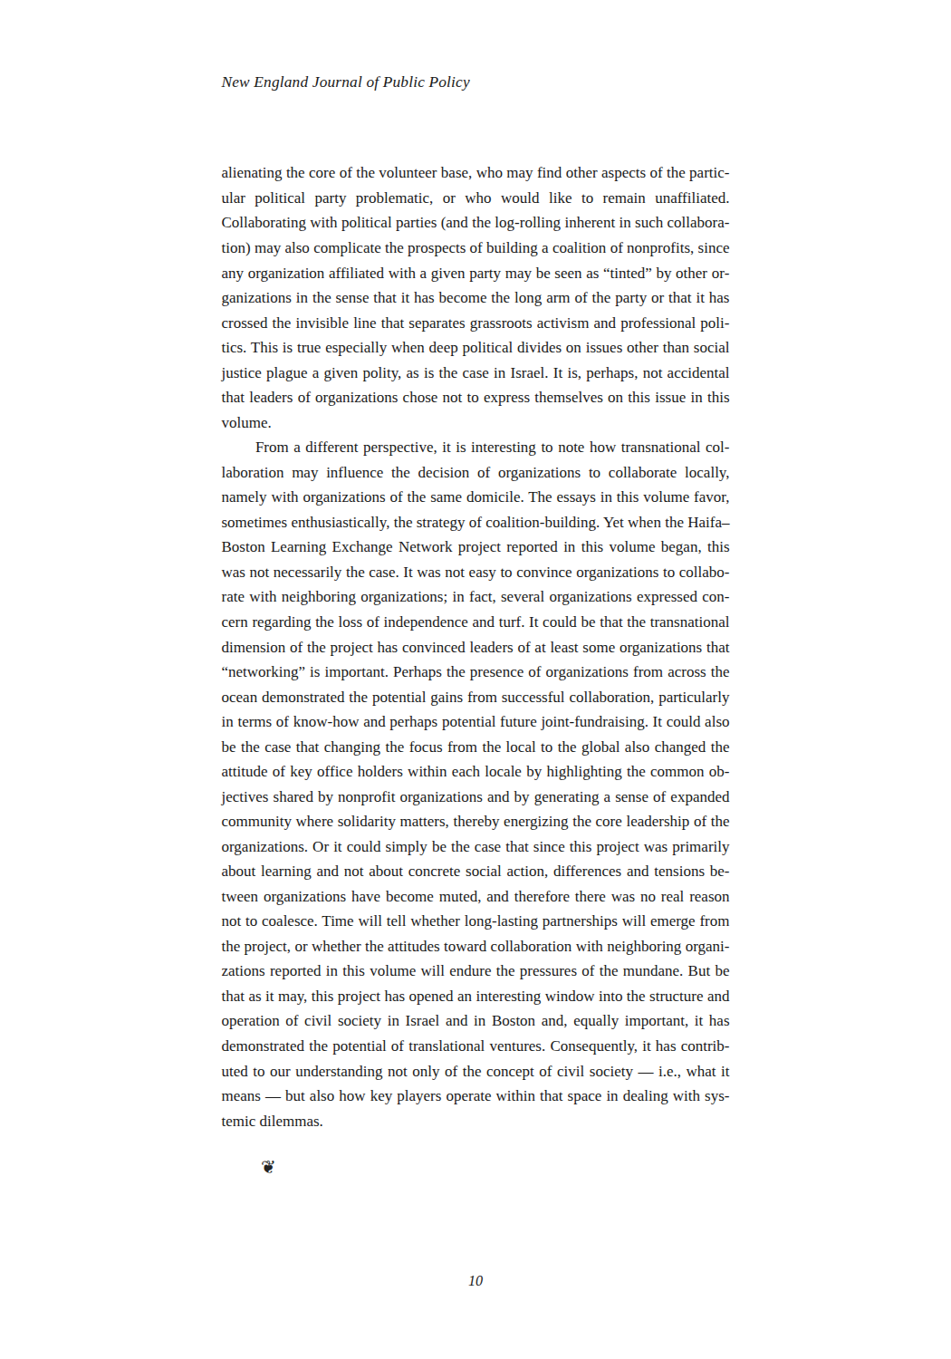New England Journal of Public Policy
alienating the core of the volunteer base, who may find other aspects of the particular political party problematic, or who would like to remain unaffiliated. Collaborating with political parties (and the log-rolling inherent in such collaboration) may also complicate the prospects of building a coalition of nonprofits, since any organization affiliated with a given party may be seen as “tinted” by other organizations in the sense that it has become the long arm of the party or that it has crossed the invisible line that separates grassroots activism and professional politics. This is true especially when deep political divides on issues other than social justice plague a given polity, as is the case in Israel. It is, perhaps, not accidental that leaders of organizations chose not to express themselves on this issue in this volume.
From a different perspective, it is interesting to note how transnational collaboration may influence the decision of organizations to collaborate locally, namely with organizations of the same domicile. The essays in this volume favor, sometimes enthusiastically, the strategy of coalition-building. Yet when the Haifa–Boston Learning Exchange Network project reported in this volume began, this was not necessarily the case. It was not easy to convince organizations to collaborate with neighboring organizations; in fact, several organizations expressed concern regarding the loss of independence and turf. It could be that the transnational dimension of the project has convinced leaders of at least some organizations that “networking” is important. Perhaps the presence of organizations from across the ocean demonstrated the potential gains from successful collaboration, particularly in terms of know-how and perhaps potential future joint-fundraising. It could also be the case that changing the focus from the local to the global also changed the attitude of key office holders within each locale by highlighting the common objectives shared by nonprofit organizations and by generating a sense of expanded community where solidarity matters, thereby energizing the core leadership of the organizations. Or it could simply be the case that since this project was primarily about learning and not about concrete social action, differences and tensions between organizations have become muted, and therefore there was no real reason not to coalesce. Time will tell whether long-lasting partnerships will emerge from the project, or whether the attitudes toward collaboration with neighboring organizations reported in this volume will endure the pressures of the mundane. But be that as it may, this project has opened an interesting window into the structure and operation of civil society in Israel and in Boston and, equally important, it has demonstrated the potential of translational ventures. Consequently, it has contributed to our understanding not only of the concept of civil society — i.e., what it means — but also how key players operate within that space in dealing with systemic dilemmas.
❦
10